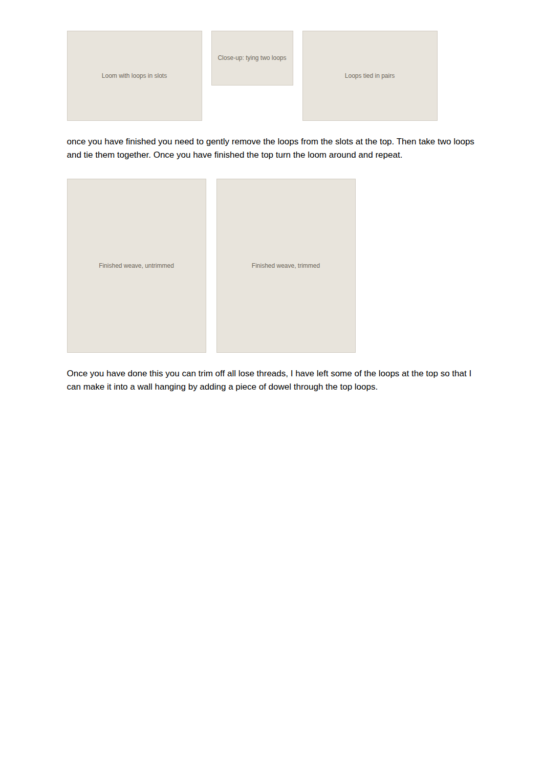Loom with loops in slots
Close-up: tying two loops
Loops tied in pairs
once you have finished you need to gently remove the loops from the slots at the top. Then take two loops and tie them together. Once you have finished the top turn the loom around and repeat.
Finished weave, untrimmed
Finished weave, trimmed
Once you have done this you can trim off all lose threads, I have left some of the loops at the top so that I can make it into a wall hanging by adding a piece of dowel through the top loops.